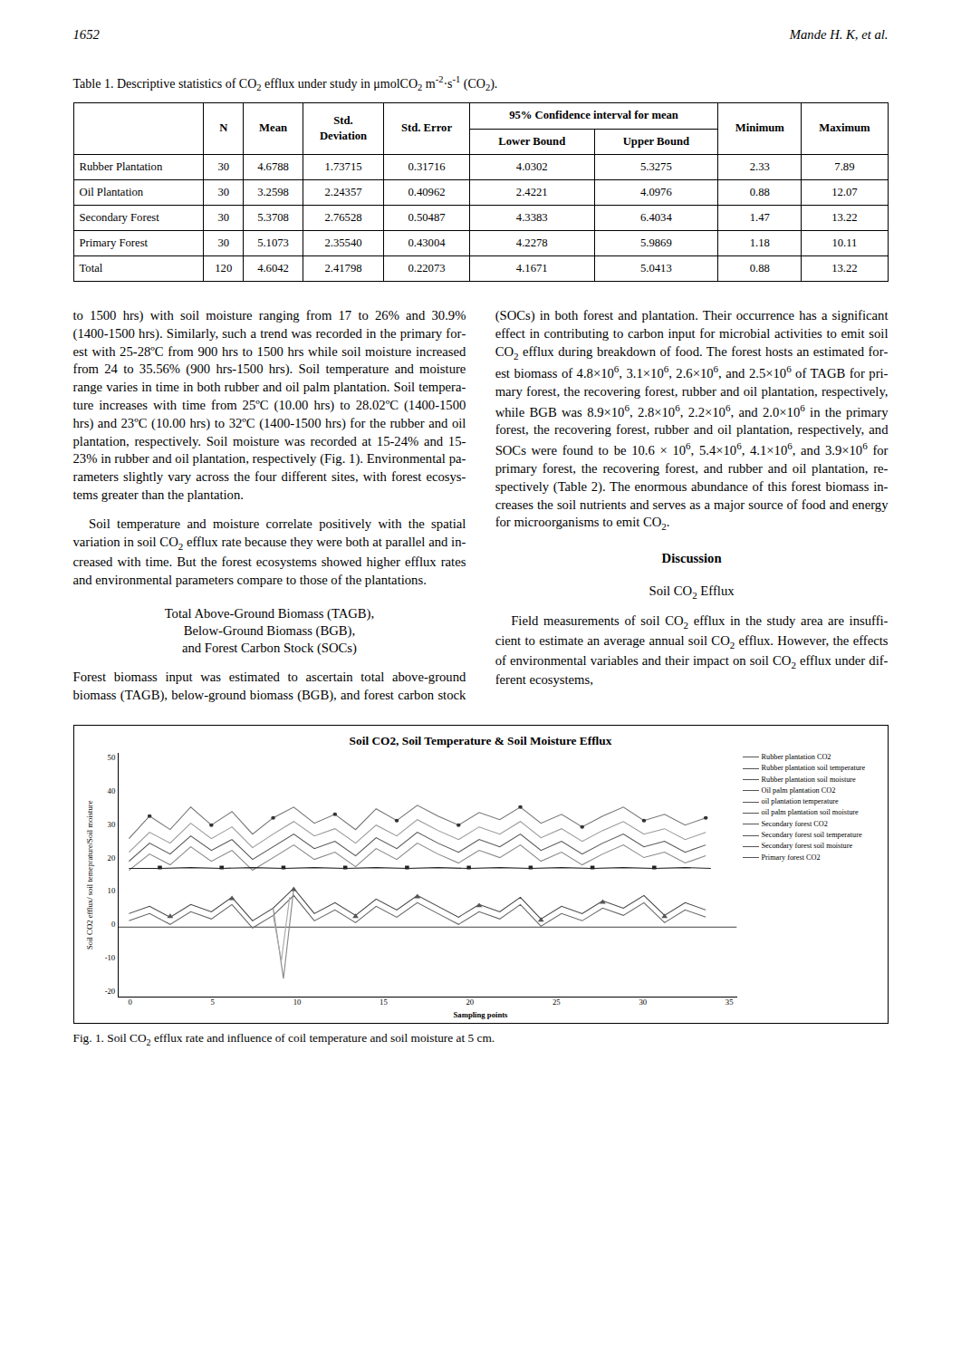1652 Mande H. K, et al.
Table 1. Descriptive statistics of CO2 efflux under study in μmolCO2 m-2·s-1 (CO2).
| | N | Mean | Std. Deviation | Std. Error | 95% Confidence interval for mean | Minimum | Maximum |
| --- | --- | --- | --- | --- | --- | --- | --- |
| Lower Bound | Upper Bound |
| Rubber Plantation | 30 | 4.6788 | 1.73715 | 0.31716 | 4.0302 | 5.3275 | 2.33 | 7.89 |
| Oil Plantation | 30 | 3.2598 | 2.24357 | 0.40962 | 2.4221 | 4.0976 | 0.88 | 12.07 |
| Secondary Forest | 30 | 5.3708 | 2.76528 | 0.50487 | 4.3383 | 6.4034 | 1.47 | 13.22 |
| Primary Forest | 30 | 5.1073 | 2.35540 | 0.43004 | 4.2278 | 5.9869 | 1.18 | 10.11 |
| Total | 120 | 4.6042 | 2.41798 | 0.22073 | 4.1671 | 5.0413 | 0.88 | 13.22 |
to 1500 hrs) with soil moisture ranging from 17 to 26% and 30.9% (1400-1500 hrs). Similarly, such a trend was recorded in the primary forest with 25-28ºC from 900 hrs to 1500 hrs while soil moisture increased from 24 to 35.56% (900 hrs-1500 hrs). Soil temperature and moisture range varies in time in both rubber and oil palm plantation. Soil temperature increases with time from 25ºC (10.00 hrs) to 28.02ºC (1400-1500 hrs) and 23ºC (10.00 hrs) to 32ºC (1400-1500 hrs) for the rubber and oil plantation, respectively. Soil moisture was recorded at 15-24% and 15-23% in rubber and oil plantation, respectively (Fig. 1). Environmental parameters slightly vary across the four different sites, with forest ecosystems greater than the plantation.
Soil temperature and moisture correlate positively with the spatial variation in soil CO2 efflux rate because they were both at parallel and increased with time. But the forest ecosystems showed higher efflux rates and environmental parameters compare to those of the plantations.
Total Above-Ground Biomass (TAGB),
Below-Ground Biomass (BGB),
and Forest Carbon Stock (SOCs)
Forest biomass input was estimated to ascertain total above-ground biomass (TAGB), below-ground biomass (BGB), and forest carbon stock (SOCs) in both forest and plantation. Their occurrence has a significant effect in contributing to carbon input for microbial activities to emit soil CO2 efflux during breakdown of food. The forest hosts an estimated forest biomass of 4.8×106, 3.1×106, 2.6×106, and 2.5×106 of TAGB for primary forest, the recovering forest, rubber and oil plantation, respectively, while BGB was 8.9×106, 2.8×106, 2.2×106, and 2.0×106 in the primary forest, the recovering forest, rubber and oil plantation, respectively, and SOCs were found to be 10.6 × 106, 5.4×106, 4.1×106, and 3.9×106 for primary forest, the recovering forest, and rubber and oil plantation, respectively (Table 2). The enormous abundance of this forest biomass increases the soil nutrients and serves as a major source of food and energy for microorganisms to emit CO2.
Discussion
Soil CO2 Efflux
Field measurements of soil CO2 efflux in the study area are insufficient to estimate an average annual soil CO2 efflux. However, the effects of environmental variables and their impact on soil CO2 efflux under different ecosystems,
Soil CO2, Soil Temperature & Soil Moisture Efflux
Soil CO2 efflux/ soil temeprature/Soil moisture
50 40 30 20 10 0 -10 -20
Rubber plantation CO2
Rubber plantation soil temperature
Rubber plantation soil moisture
Oil palm plantation CO2
oil plantation temperature
oil palm plantation soil moisture
Secondary forest CO2
Secondary forest soil temperature
Secondary forest soil moisture
Primary forest CO2
05101520253035
Sampling points
Fig. 1. Soil CO2 efflux rate and influence of coil temperature and soil moisture at 5 cm.